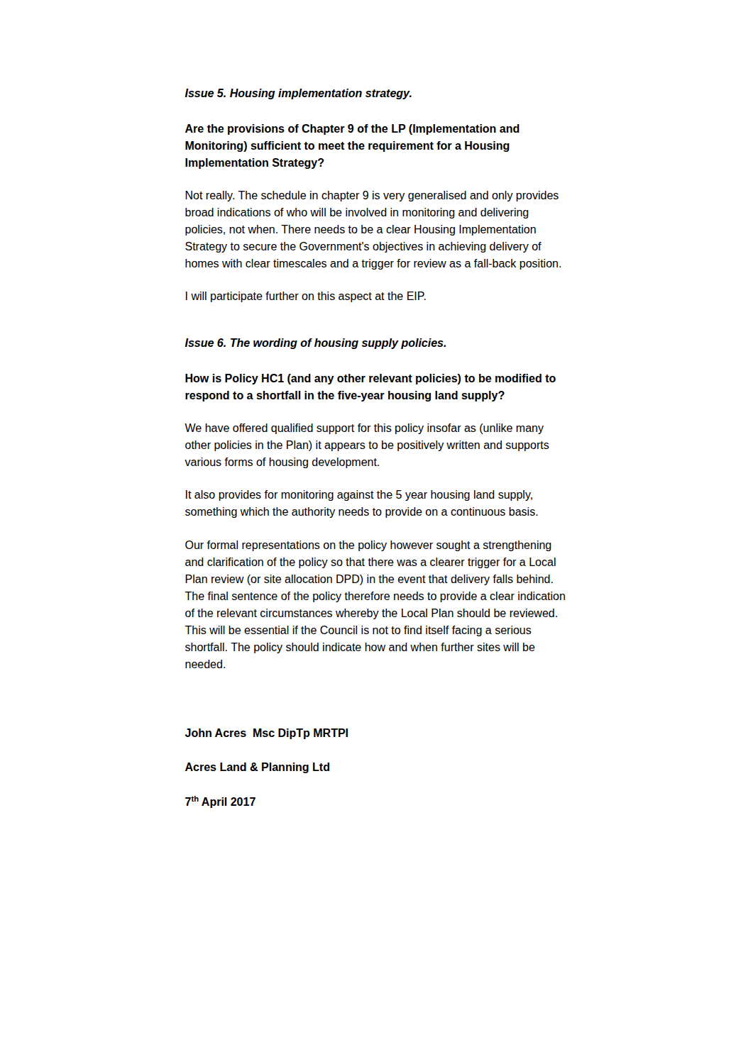Issue 5. Housing implementation strategy.
Are the provisions of Chapter 9 of the LP (Implementation and Monitoring) sufficient to meet the requirement for a Housing Implementation Strategy?
Not really. The schedule in chapter 9 is very generalised and only provides broad indications of who will be involved in monitoring and delivering policies, not when. There needs to be a clear Housing Implementation Strategy to secure the Government's objectives in achieving delivery of homes with clear timescales and a trigger for review as a fall-back position.
I will participate further on this aspect at the EIP.
Issue 6. The wording of housing supply policies.
How is Policy HC1 (and any other relevant policies) to be modified to respond to a shortfall in the five-year housing land supply?
We have offered qualified support for this policy insofar as (unlike many other policies in the Plan) it appears to be positively written and supports various forms of housing development.
It also provides for monitoring against the 5 year housing land supply, something which the authority needs to provide on a continuous basis.
Our formal representations on the policy however sought a strengthening and clarification of the policy so that there was a clearer trigger for a Local Plan review (or site allocation DPD) in the event that delivery falls behind. The final sentence of the policy therefore needs to provide a clear indication of the relevant circumstances whereby the Local Plan should be reviewed. This will be essential if the Council is not to find itself facing a serious shortfall. The policy should indicate how and when further sites will be needed.
John Acres Msc DipTp MRTPI
Acres Land & Planning Ltd
7th April 2017